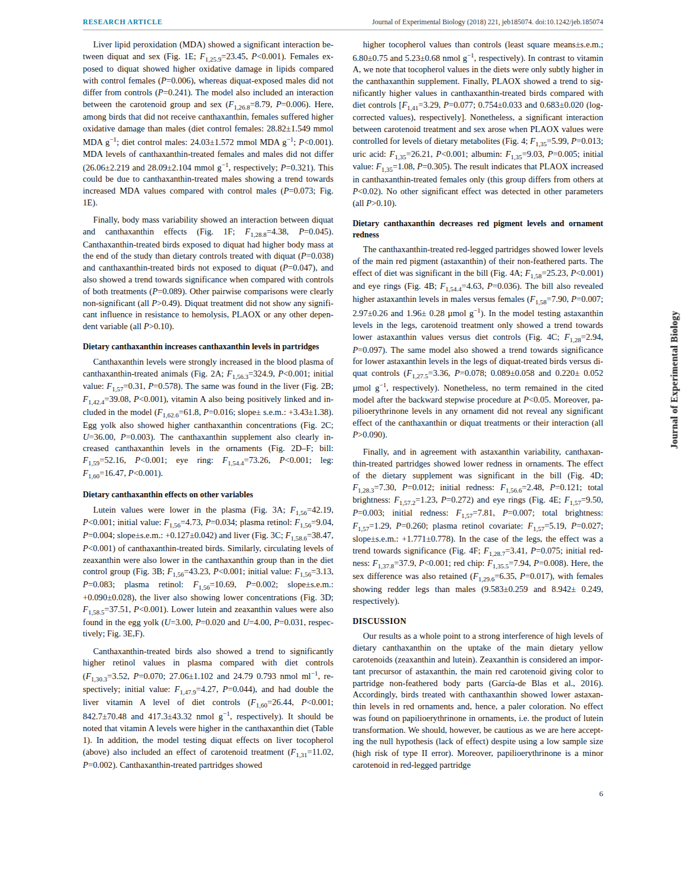Research Article Journal of Experimental Biology (2018) 221, jeb185074. doi:10.1242/jeb.185074
Journal of Experimental Biology
Liver lipid peroxidation (MDA) showed a significant interaction between diquat and sex (Fig. 1E; F1,25.9=23.45, P<0.001). Females exposed to diquat showed higher oxidative damage in lipids compared with control females (P=0.006), whereas diquat-exposed males did not differ from controls (P=0.241). The model also included an interaction between the carotenoid group and sex (F1,26.8=8.79, P=0.006). Here, among birds that did not receive canthaxanthin, females suffered higher oxidative damage than males (diet control females: 28.82±1.549 mmol MDA g−1; diet control males: 24.03±1.572 mmol MDA g−1; P<0.001). MDA levels of canthaxanthin-treated females and males did not differ (26.06±2.219 and 28.09±2.104 mmol g−1, respectively; P=0.321). This could be due to canthaxanthin-treated males showing a trend towards increased MDA values compared with control males (P=0.073; Fig. 1E).
Finally, body mass variability showed an interaction between diquat and canthaxanthin effects (Fig. 1F; F1,28.8=4.38, P=0.045). Canthaxanthin-treated birds exposed to diquat had higher body mass at the end of the study than dietary controls treated with diquat (P=0.038) and canthaxanthin-treated birds not exposed to diquat (P=0.047), and also showed a trend towards significance when compared with controls of both treatments (P=0.089). Other pairwise comparisons were clearly non-significant (all P>0.49). Diquat treatment did not show any significant influence in resistance to hemolysis, PLAOX or any other dependent variable (all P>0.10).
Dietary canthaxanthin increases canthaxanthin levels in partridges
Canthaxanthin levels were strongly increased in the blood plasma of canthaxanthin-treated animals (Fig. 2A; F1,56.3=324.9, P<0.001; initial value: F1,57=0.31, P=0.578). The same was found in the liver (Fig. 2B; F1,42.4=39.08, P<0.001), vitamin A also being positively linked and included in the model (F1,62.6=61.8, P=0.016; slope± s.e.m.: +3.43±1.38). Egg yolk also showed higher canthaxanthin concentrations (Fig. 2C; U=36.00, P=0.003). The canthaxanthin supplement also clearly increased canthaxanthin levels in the ornaments (Fig. 2D–F; bill: F1,59=52.16, P<0.001; eye ring: F1,54.4=73.26, P<0.001; leg: F1,60=16.47, P<0.001).
Dietary canthaxanthin effects on other variables
Lutein values were lower in the plasma (Fig. 3A; F1,56=42.19, P<0.001; initial value: F1,56=4.73, P=0.034; plasma retinol: F1,56=9.04, P=0.004; slope±s.e.m.: +0.127±0.042) and liver (Fig. 3C; F1,58.6=38.47, P<0.001) of canthaxanthin-treated birds. Similarly, circulating levels of zeaxanthin were also lower in the canthaxanthin group than in the diet control group (Fig. 3B; F1,56=43.23, P<0.001; initial value: F1,56=3.13, P=0.083; plasma retinol: F1,56=10.69, P=0.002; slope±s.e.m.: +0.090±0.028), the liver also showing lower concentrations (Fig. 3D; F1,58.5=37.51, P<0.001). Lower lutein and zeaxanthin values were also found in the egg yolk (U=3.00, P=0.020 and U=4.00, P=0.031, respectively; Fig. 3E,F).
Canthaxanthin-treated birds also showed a trend to significantly higher retinol values in plasma compared with diet controls (F1,30.3=3.52, P=0.070; 27.06±1.102 and 24.79 0.793 nmol ml−1, respectively; initial value: F1,47.9=4.27, P=0.044), and had double the liver vitamin A level of diet controls (F1,60=26.44, P<0.001; 842.7±70.48 and 417.3±43.32 nmol g−1, respectively). It should be noted that vitamin A levels were higher in the canthaxanthin diet (Table 1). In addition, the model testing diquat effects on liver tocopherol (above) also included an effect of carotenoid treatment (F1,31=11.02, P=0.002). Canthaxanthin-treated partridges showed
higher tocopherol values than controls (least square means±s.e.m.; 6.80±0.75 and 5.23±0.68 nmol g−1, respectively). In contrast to vitamin A, we note that tocopherol values in the diets were only subtly higher in the canthaxanthin supplement. Finally, PLAOX showed a trend to significantly higher values in canthaxanthin-treated birds compared with diet controls [F1,41=3.29, P=0.077; 0.754±0.033 and 0.683±0.020 (log-corrected values), respectively]. Nonetheless, a significant interaction between carotenoid treatment and sex arose when PLAOX values were controlled for levels of dietary metabolites (Fig. 4; F1,35=5.99, P=0.013; uric acid: F1,35=26.21, P<0.001; albumin: F1,35=9.03, P=0.005; initial value: F1,35=1.08, P=0.305). The result indicates that PLAOX increased in canthaxanthin-treated females only (this group differs from others at P<0.02). No other significant effect was detected in other parameters (all P>0.10).
Dietary canthaxanthin decreases red pigment levels and ornament redness
The canthaxanthin-treated red-legged partridges showed lower levels of the main red pigment (astaxanthin) of their non-feathered parts. The effect of diet was significant in the bill (Fig. 4A; F1,58=25.23, P<0.001) and eye rings (Fig. 4B; F1,54.4=4.63, P=0.036). The bill also revealed higher astaxanthin levels in males versus females (F1,58=7.90, P=0.007; 2.97±0.26 and 1.96± 0.28 µmol g−1). In the model testing astaxanthin levels in the legs, carotenoid treatment only showed a trend towards lower astaxanthin values versus diet controls (Fig. 4C; F1,28=2.94, P=0.097). The same model also showed a trend towards significance for lower astaxanthin levels in the legs of diquat-treated birds versus diquat controls (F1,27.5=3.36, P=0.078; 0.089±0.058 and 0.220± 0.052 µmol g−1, respectively). Nonetheless, no term remained in the cited model after the backward stepwise procedure at P<0.05. Moreover, papilioerythrinone levels in any ornament did not reveal any significant effect of the canthaxanthin or diquat treatments or their interaction (all P>0.090).
Finally, and in agreement with astaxanthin variability, canthaxanthin-treated partridges showed lower redness in ornaments. The effect of the dietary supplement was significant in the bill (Fig. 4D; F1,28.3=7.30, P=0.012; initial redness: F1,56.6=2.48, P=0.121; total brightness: F1,57.2=1.23, P=0.272) and eye rings (Fig. 4E; F1,57=9.50, P=0.003; initial redness: F1,57=7.81, P=0.007; total brightness: F1,57=1.29, P=0.260; plasma retinol covariate: F1,57=5.19, P=0.027; slope±s.e.m.: +1.771±0.778). In the case of the legs, the effect was a trend towards significance (Fig. 4F; F1,28.7=3.41, P=0.075; initial redness: F1,37.8=37.9, P<0.001; red chip: F1,35.5=7.94, P=0.008). Here, the sex difference was also retained (F1,29.6=6.35, P=0.017), with females showing redder legs than males (9.583±0.259 and 8.942± 0.249, respectively).
Discussion
Our results as a whole point to a strong interference of high levels of dietary canthaxanthin on the uptake of the main dietary yellow carotenoids (zeaxanthin and lutein). Zeaxanthin is considered an important precursor of astaxanthin, the main red carotenoid giving color to partridge non-feathered body parts (García-de Blas et al., 2016). Accordingly, birds treated with canthaxanthin showed lower astaxanthin levels in red ornaments and, hence, a paler coloration. No effect was found on papilioerythrinone in ornaments, i.e. the product of lutein transformation. We should, however, be cautious as we are here accepting the null hypothesis (lack of effect) despite using a low sample size (high risk of type II error). Moreover, papilioerythrinone is a minor carotenoid in red-legged partridge
6